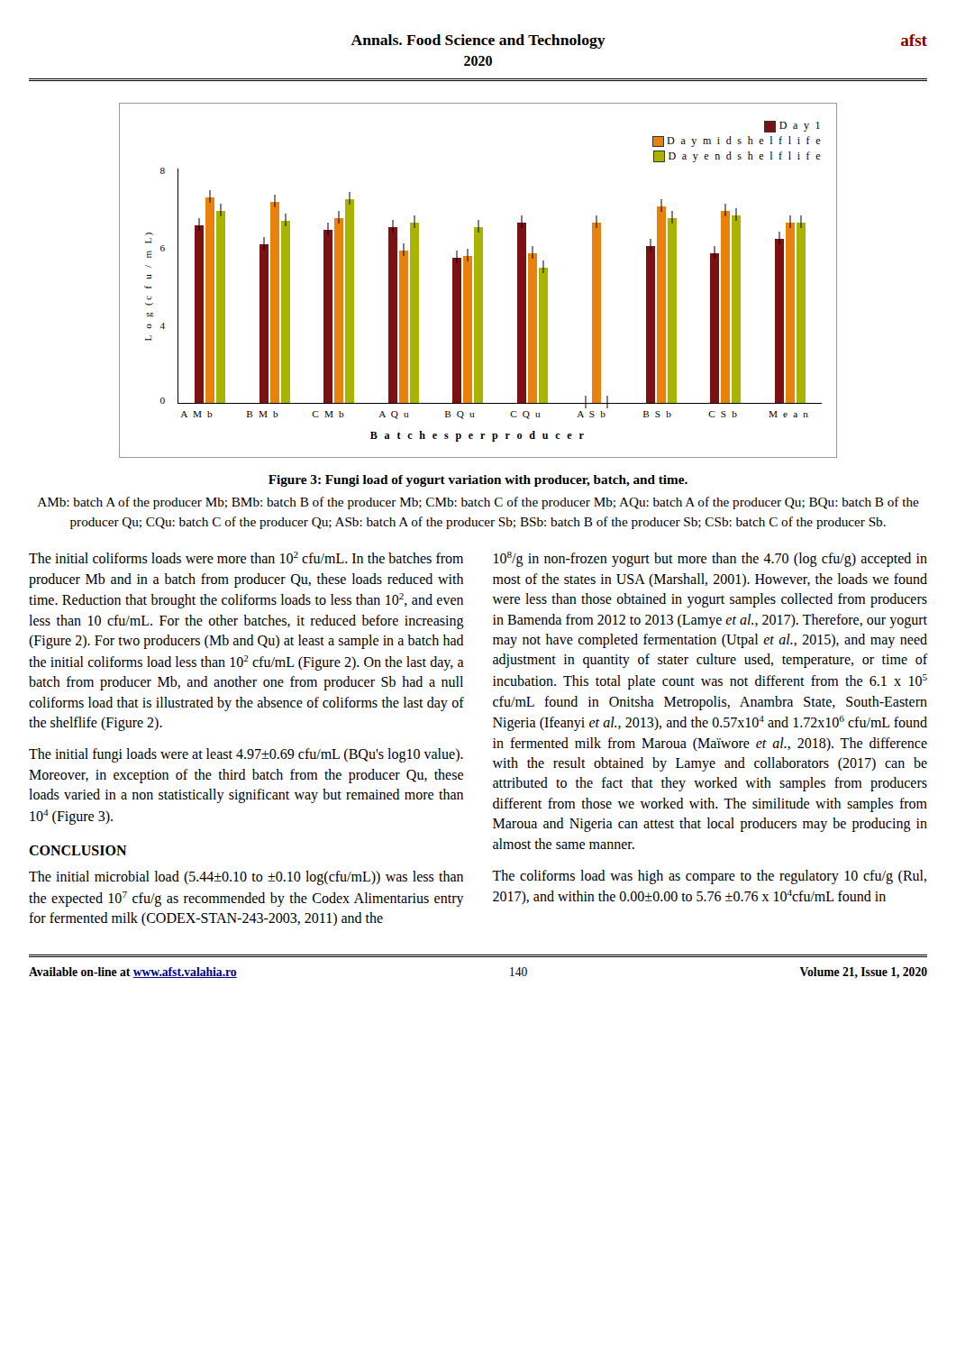Annals. Food Science and Technology
2020
afst
D a y 1
D a y m i d s h e l f l i f e
D a y e n d s h e l f l i f e
L o g (c f u / m L) 8 6 4 0
A M b B M b C M b A Q u B Q u C Q u A S b B S b C S b M e a n
B a t c h e s p e r p r o d u c e r
Figure 3: Fungi load of yogurt variation with producer, batch, and time. AMb: batch A of the producer Mb; BMb: batch B of the producer Mb; CMb: batch C of the producer Mb; AQu: batch A of the producer Qu; BQu: batch B of the producer Qu; CQu: batch C of the producer Qu; ASb: batch A of the producer Sb; BSb: batch B of the producer Sb; CSb: batch C of the producer Sb.
The initial coliforms loads were more than 102 cfu/mL. In the batches from producer Mb and in a batch from producer Qu, these loads reduced with time. Reduction that brought the coliforms loads to less than 102, and even less than 10 cfu/mL. For the other batches, it reduced before increasing (Figure 2). For two producers (Mb and Qu) at least a sample in a batch had the initial coliforms load less than 102 cfu/mL (Figure 2). On the last day, a batch from producer Mb, and another one from producer Sb had a null coliforms load that is illustrated by the absence of coliforms the last day of the shelflife (Figure 2).
The initial fungi loads were at least 4.97±0.69 cfu/mL (BQu's log10 value). Moreover, in exception of the third batch from the producer Qu, these loads varied in a non statistically significant way but remained more than 104 (Figure 3).
CONCLUSION
The initial microbial load (5.44±0.10 to ±0.10 log(cfu/mL)) was less than the expected 107 cfu/g as recommended by the Codex Alimentarius entry for fermented milk (CODEX-STAN-243-2003, 2011) and the
108/g in non-frozen yogurt but more than the 4.70 (log cfu/g) accepted in most of the states in USA (Marshall, 2001). However, the loads we found were less than those obtained in yogurt samples collected from producers in Bamenda from 2012 to 2013 (Lamye et al., 2017). Therefore, our yogurt may not have completed fermentation (Utpal et al., 2015), and may need adjustment in quantity of stater culture used, temperature, or time of incubation. This total plate count was not different from the 6.1 x 105 cfu/mL found in Onitsha Metropolis, Anambra State, South-Eastern Nigeria (Ifeanyi et al., 2013), and the 0.57x104 and 1.72x106 cfu/mL found in fermented milk from Maroua (Maïwore et al., 2018). The difference with the result obtained by Lamye and collaborators (2017) can be attributed to the fact that they worked with samples from producers different from those we worked with. The similitude with samples from Maroua and Nigeria can attest that local producers may be producing in almost the same manner.
The coliforms load was high as compare to the regulatory 10 cfu/g (Rul, 2017), and within the 0.00±0.00 to 5.76 ±0.76 x 104cfu/mL found in
Available on-line at www.afst.valahia.ro 140 Volume 21, Issue 1, 2020